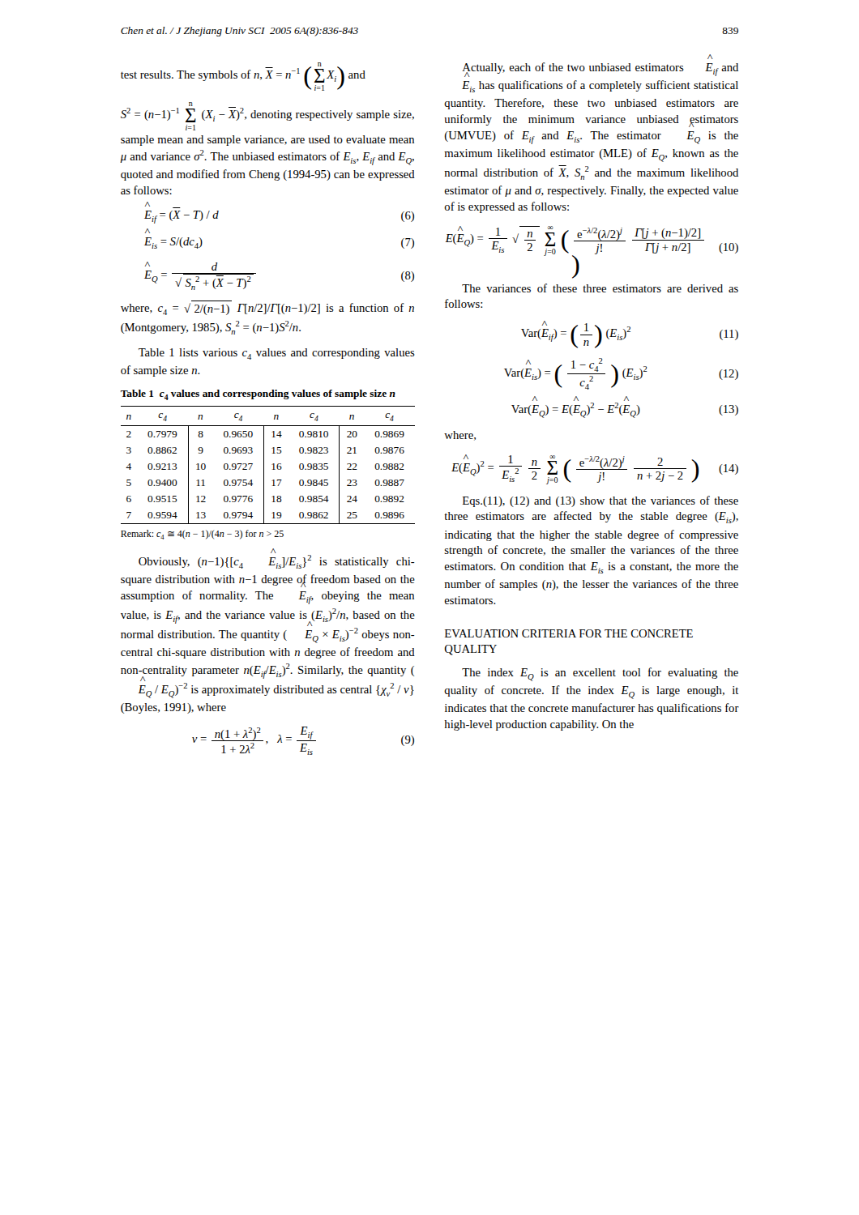Chen et al. / J Zhejiang Univ SCI 2005 6A(8):836-843
839
test results. The symbols of n, X = n−1 (nΣi=1 Xi) and
S2 = (n−1)−1 nΣi=1 (Xi − X)2, denoting respectively sample size, sample mean and sample variance, are used to evaluate mean μ and variance σ2. The unbiased estimators of Eis, Eif and EQ, quoted and modified from Cheng (1994-95) can be expressed as follows:
Eif = (X − T) / d
(6)
Eis = S/(dc4)
(7)
EQ = d √Sn2 + (X − T)2
(8)
where, c4 = √2/(n−1) Γ[n/2]/Γ[(n−1)/2] is a function of n (Montgomery, 1985), Sn2 = (n−1)S2/n.
Table 1 lists various c4 values and corresponding values of sample size n.
Table 1 c 4 values and corresponding values of sample size n
| n | c 4 | n | c 4 | n | c 4 | n | c 4 |
| --- | --- | --- | --- | --- | --- | --- | --- |
| 2 | 0.7979 | 8 | 0.9650 | 14 | 0.9810 | 20 | 0.9869 |
| 3 | 0.8862 | 9 | 0.9693 | 15 | 0.9823 | 21 | 0.9876 |
| 4 | 0.9213 | 10 | 0.9727 | 16 | 0.9835 | 22 | 0.9882 |
| 5 | 0.9400 | 11 | 0.9754 | 17 | 0.9845 | 23 | 0.9887 |
| 6 | 0.9515 | 12 | 0.9776 | 18 | 0.9854 | 24 | 0.9892 |
| 7 | 0.9594 | 13 | 0.9794 | 19 | 0.9862 | 25 | 0.9896 |
Remark: c4 ≅ 4(n − 1)/(4n − 3) for n > 25
Obviously, (n−1){[c4 Eis]/Eis}2 is statistically chi-square distribution with n−1 degree of freedom based on the assumption of normality. The Eif, obeying the mean value, is Eif, and the variance value is (Eis)2/n, based on the normal distribution. The quantity (EQ × Eis)−2 obeys non-central chi-square distribution with n degree of freedom and non-centrality parameter n(Eif/Eis)2. Similarly, the quantity (EQ / EQ)−2 is approximately distributed as central {χν2 / ν} (Boyles, 1991), where
ν = n(1 + λ2)2 1 + 2λ2 , λ = Eif Eis
(9)
Actually, each of the two unbiased estimators Eif and Eis has qualifications of a completely sufficient statistical quantity. Therefore, these two unbiased estimators are uniformly the minimum variance unbiased estimators (UMVUE) of Eif and Eis. The estimator EQ is the maximum likelihood estimator (MLE) of EQ, known as the normal distribution of X, Sn2 and the maximum likelihood estimator of μ and σ, respectively. Finally, the expected value of is expressed as follows:
E(EQ) = 1 Eis √n 2 ∞Σj=0 ( e−λ/2(λ/2)j j! Γ[j + (n−1)/2] Γ[j + n/2] )
(10)
The variances of these three estimators are derived as follows:
Var(Eif) = (1 n) (Eis)2
(11)
Var(Eis) = ( 1 − c42 c42 ) (Eis)2
(12)
Var(EQ) = E(EQ)2 − E2(EQ)
(13)
where,
E(EQ)2 = 1 Eis2 n 2 ∞Σj=0 ( e−λ/2(λ/2)j j! 2 n + 2j − 2 )
(14)
Eqs.(11), (12) and (13) show that the variances of these three estimators are affected by the stable degree (Eis), indicating that the higher the stable degree of compressive strength of concrete, the smaller the variances of the three estimators. On condition that Eis is a constant, the more the number of samples (n), the lesser the variances of the three estimators.
Evaluation criteria for the concrete quality
The index EQ is an excellent tool for evaluating the quality of concrete. If the index EQ is large enough, it indicates that the concrete manufacturer has qualifications for high-level production capability. On the